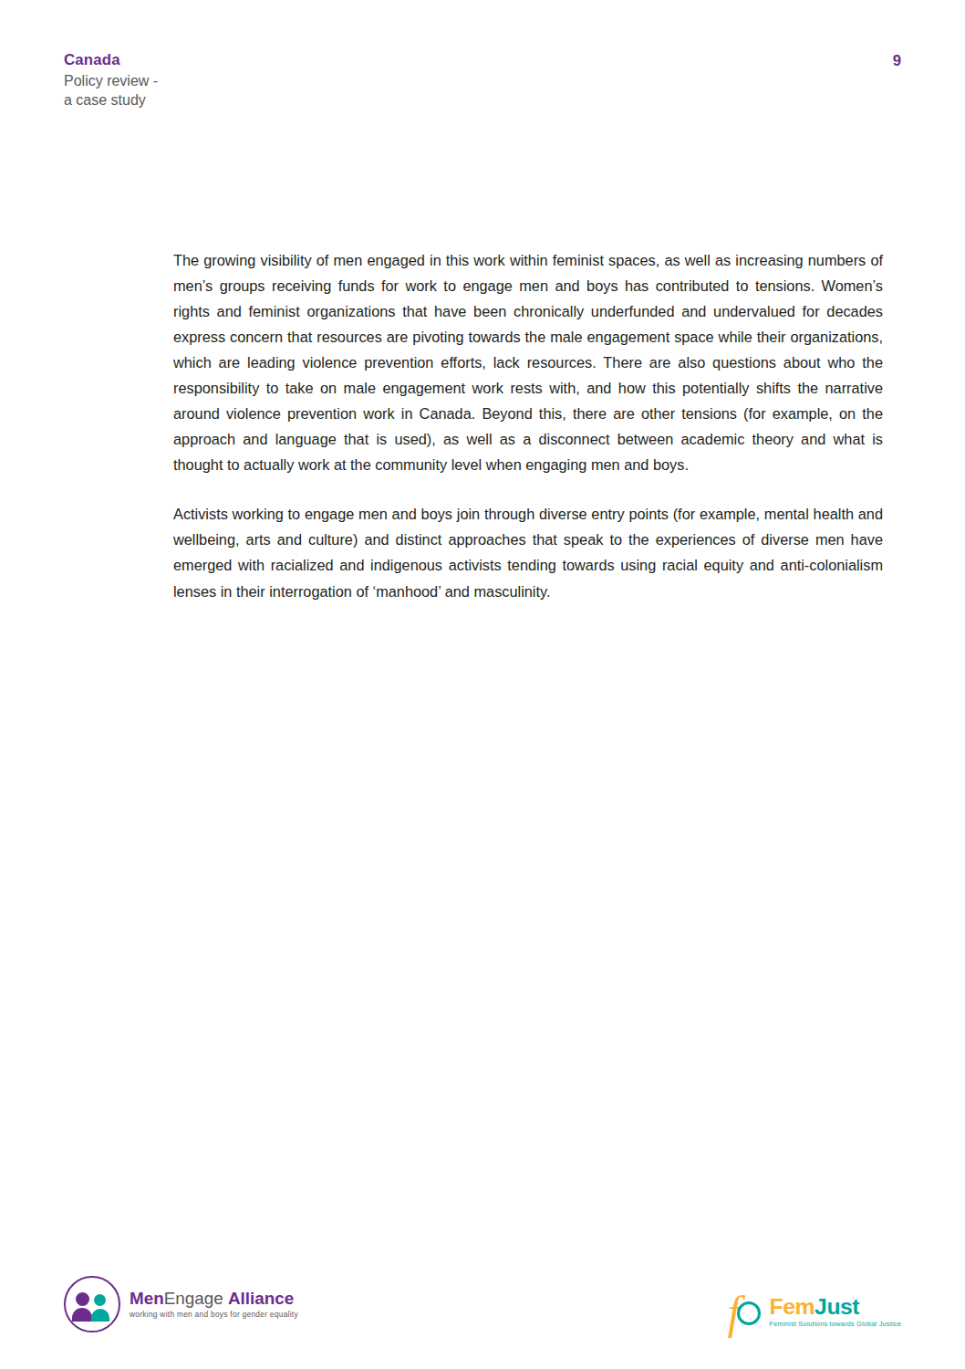Canada
Policy review -
a case study
9
The growing visibility of men engaged in this work within feminist spaces, as well as increasing numbers of men’s groups receiving funds for work to engage men and boys has contributed to tensions. Women’s rights and feminist organizations that have been chronically underfunded and undervalued for decades express concern that resources are pivoting towards the male engagement space while their organizations, which are leading violence prevention efforts, lack resources. There are also questions about who the responsibility to take on male engagement work rests with, and how this potentially shifts the narrative around violence prevention work in Canada. Beyond this, there are other tensions (for example, on the approach and language that is used), as well as a disconnect between academic theory and what is thought to actually work at the community level when engaging men and boys.
Activists working to engage men and boys join through diverse entry points (for example, mental health and wellbeing, arts and culture) and distinct approaches that speak to the experiences of diverse men have emerged with racialized and indigenous activists tending towards using racial equity and anti-colonialism lenses in their interrogation of ‘manhood’ and masculinity.
Men Engage Alliance
working with men and boys for gender equality
f
Fem Just
Feminist Solutions towards Global Justice